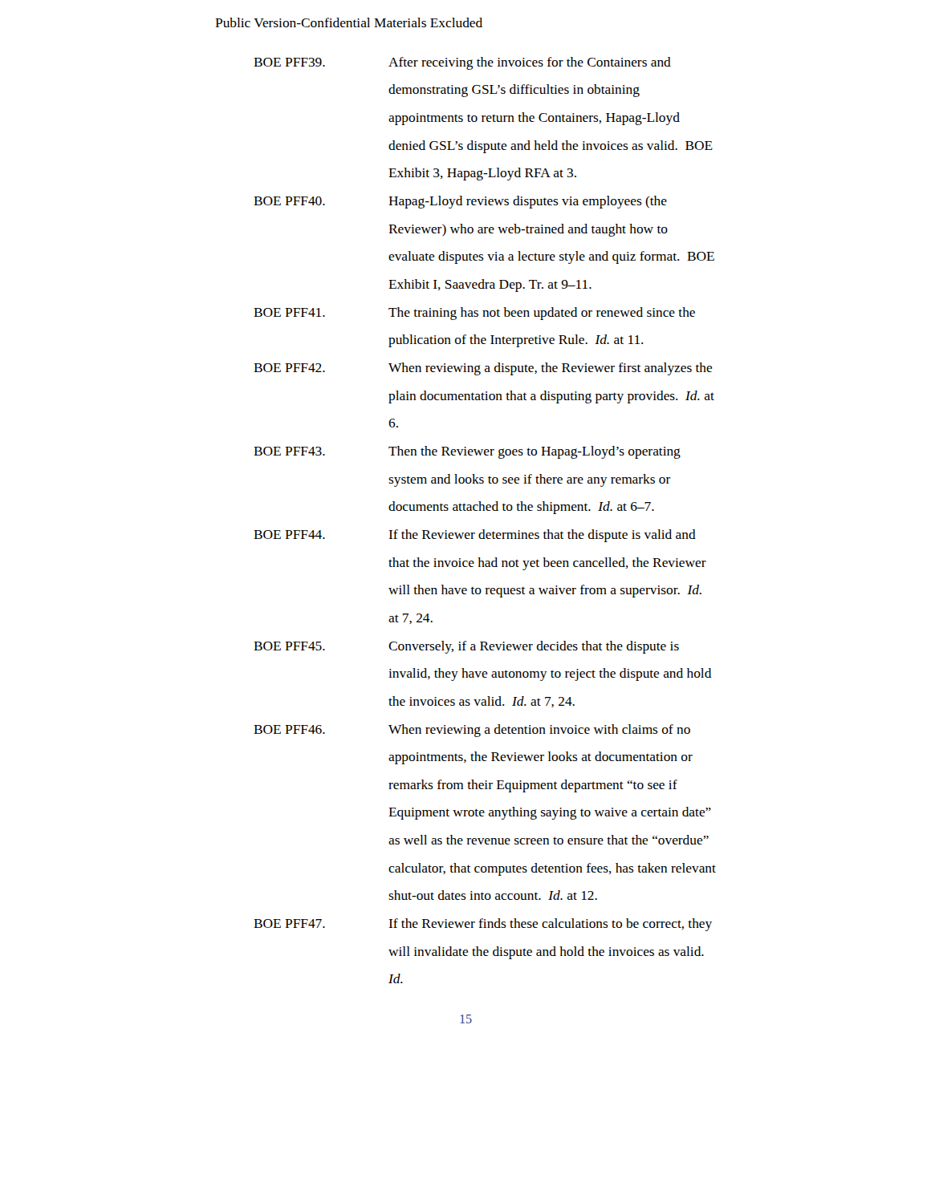Public Version-Confidential Materials Excluded
BOE PFF39.
After receiving the invoices for the Containers and demonstrating GSL’s difficulties in obtaining appointments to return the Containers, Hapag-Lloyd denied GSL’s dispute and held the invoices as valid. BOE Exhibit 3, Hapag-Lloyd RFA at 3.
BOE PFF40.
Hapag-Lloyd reviews disputes via employees (the Reviewer) who are web-trained and taught how to evaluate disputes via a lecture style and quiz format. BOE Exhibit I, Saavedra Dep. Tr. at 9–11.
BOE PFF41.
The training has not been updated or renewed since the publication of the Interpretive Rule. Id. at 11.
BOE PFF42.
When reviewing a dispute, the Reviewer first analyzes the plain documentation that a disputing party provides. Id. at 6.
BOE PFF43.
Then the Reviewer goes to Hapag-Lloyd’s operating system and looks to see if there are any remarks or documents attached to the shipment. Id. at 6–7.
BOE PFF44.
If the Reviewer determines that the dispute is valid and that the invoice had not yet been cancelled, the Reviewer will then have to request a waiver from a supervisor. Id. at 7, 24.
BOE PFF45.
Conversely, if a Reviewer decides that the dispute is invalid, they have autonomy to reject the dispute and hold the invoices as valid. Id. at 7, 24.
BOE PFF46.
When reviewing a detention invoice with claims of no appointments, the Reviewer looks at documentation or remarks from their Equipment department “to see if Equipment wrote anything saying to waive a certain date” as well as the revenue screen to ensure that the “overdue” calculator, that computes detention fees, has taken relevant shut-out dates into account. Id. at 12.
BOE PFF47.
If the Reviewer finds these calculations to be correct, they will invalidate the dispute and hold the invoices as valid. Id.
15